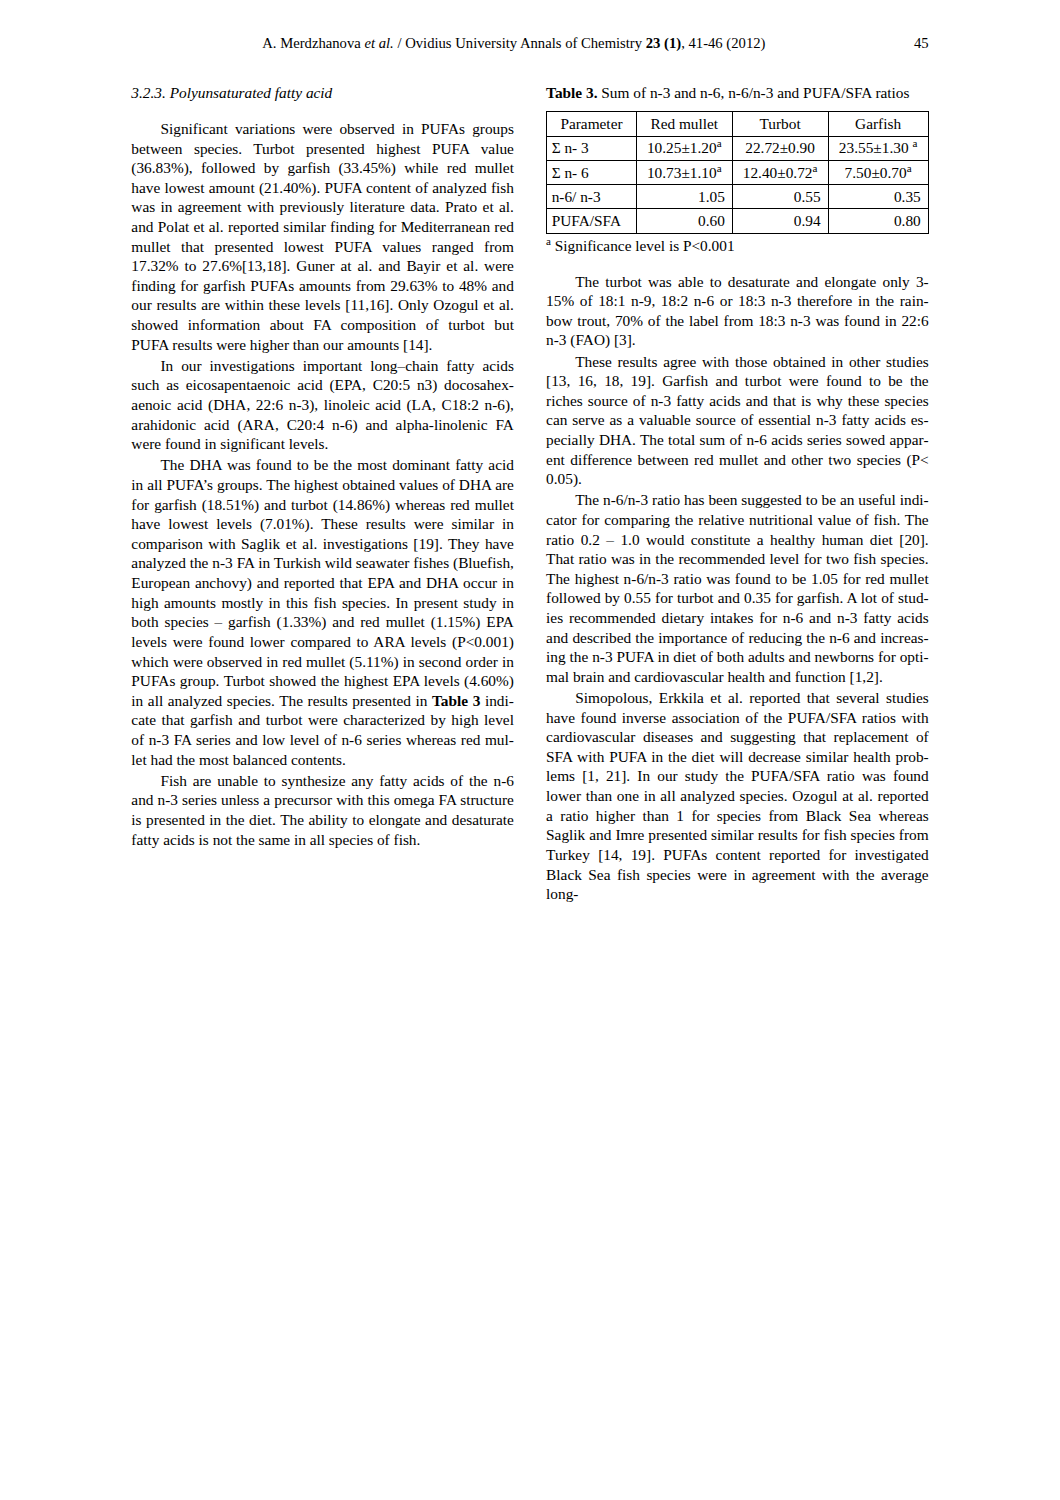A. Merdzhanova et al. / Ovidius University Annals of Chemistry 23 (1), 41-46 (2012)
45
3.2.3. Polyunsaturated fatty acid
Significant variations were observed in PUFAs groups between species. Turbot presented highest PUFA value (36.83%), followed by garfish (33.45%) while red mullet have lowest amount (21.40%). PUFA content of analyzed fish was in agreement with previously literature data. Prato et al. and Polat et al. reported similar finding for Mediterranean red mullet that presented lowest PUFA values ranged from 17.32% to 27.6%[13,18]. Guner at al. and Bayir et al. were finding for garfish PUFAs amounts from 29.63% to 48% and our results are within these levels [11,16]. Only Ozogul et al. showed information about FA composition of turbot but PUFA results were higher than our amounts [14].
In our investigations important long–chain fatty acids such as eicosapentaenoic acid (EPA, C20:5 n3) docosahexaenoic acid (DHA, 22:6 n-3), linoleic acid (LA, C18:2 n-6), arahidonic acid (ARA, C20:4 n-6) and alpha-linolenic FA were found in significant levels.
The DHA was found to be the most dominant fatty acid in all PUFA’s groups. The highest obtained values of DHA are for garfish (18.51%) and turbot (14.86%) whereas red mullet have lowest levels (7.01%). These results were similar in comparison with Saglik et al. investigations [19]. They have analyzed the n-3 FA in Turkish wild seawater fishes (Bluefish, European anchovy) and reported that EPA and DHA occur in high amounts mostly in this fish species. In present study in both species – garfish (1.33%) and red mullet (1.15%) EPA levels were found lower compared to ARA levels (P<0.001) which were observed in red mullet (5.11%) in second order in PUFAs group. Turbot showed the highest EPA levels (4.60%) in all analyzed species. The results presented in Table 3 indicate that garfish and turbot were characterized by high level of n-3 FA series and low level of n-6 series whereas red mullet had the most balanced contents.
Fish are unable to synthesize any fatty acids of the n-6 and n-3 series unless a precursor with this omega FA structure is presented in the diet. The ability to elongate and desaturate fatty acids is not the same in all species of fish.
Table 3. Sum of n-3 and n-6, n-6/n-3 and PUFA/SFA ratios
| Parameter | Red mullet | Turbot | Garfish |
| --- | --- | --- | --- |
| Σ n- 3 | 10.25±1.20 a | 22.72±0.90 | 23.55±1.30 a |
| Σ n- 6 | 10.73±1.10 a | 12.40±0.72 a | 7.50±0.70 a |
| n-6/ n-3 | 1.05 | 0.55 | 0.35 |
| PUFA/SFA | 0.60 | 0.94 | 0.80 |
a Significance level is P<0.001
The turbot was able to desaturate and elongate only 3-15% of 18:1 n-9, 18:2 n-6 or 18:3 n-3 therefore in the rainbow trout, 70% of the label from 18:3 n-3 was found in 22:6 n-3 (FAO) [3].
These results agree with those obtained in other studies [13, 16, 18, 19]. Garfish and turbot were found to be the riches source of n-3 fatty acids and that is why these species can serve as a valuable source of essential n-3 fatty acids especially DHA. The total sum of n-6 acids series sowed apparent difference between red mullet and other two species (P< 0.05).
The n-6/n-3 ratio has been suggested to be an useful indicator for comparing the relative nutritional value of fish. The ratio 0.2 – 1.0 would constitute a healthy human diet [20]. That ratio was in the recommended level for two fish species. The highest n-6/n-3 ratio was found to be 1.05 for red mullet followed by 0.55 for turbot and 0.35 for garfish. A lot of studies recommended dietary intakes for n-6 and n-3 fatty acids and described the importance of reducing the n-6 and increasing the n-3 PUFA in diet of both adults and newborns for optimal brain and cardiovascular health and function [1,2].
Simopolous, Erkkila et al. reported that several studies have found inverse association of the PUFA/SFA ratios with cardiovascular diseases and suggesting that replacement of SFA with PUFA in the diet will decrease similar health problems [1, 21]. In our study the PUFA/SFA ratio was found lower than one in all analyzed species. Ozogul at al. reported a ratio higher than 1 for species from Black Sea whereas Saglik and Imre presented similar results for fish species from Turkey [14, 19]. PUFAs content reported for investigated Black Sea fish species were in agreement with the average long-